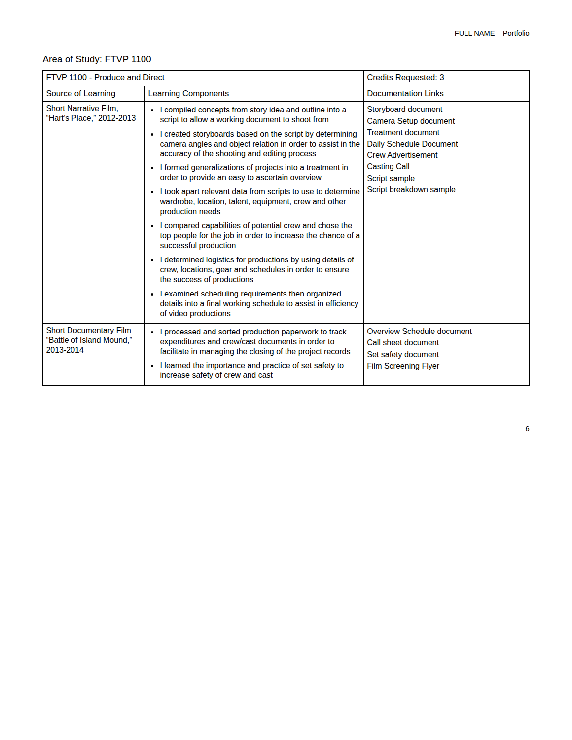FULL NAME – Portfolio
Area of Study: FTVP 1100
| FTVP 1100 - Produce and Direct | Credits Requested: 3 |
| Source of Learning | Learning Components | Documentation Links |
| Short Narrative Film, “Hart’s Place,” 2012-2013 | I compiled concepts from story idea and outline into a script to allow a working document to shoot from I created storyboards based on the script by determining camera angles and object relation in order to assist in the accuracy of the shooting and editing process I formed generalizations of projects into a treatment in order to provide an easy to ascertain overview I took apart relevant data from scripts to use to determine wardrobe, location, talent, equipment, crew and other production needs I compared capabilities of potential crew and chose the top people for the job in order to increase the chance of a successful production I determined logistics for productions by using details of crew, locations, gear and schedules in order to ensure the success of productions I examined scheduling requirements then organized details into a final working schedule to assist in efficiency of video productions | Storyboard document Camera Setup document Treatment document Daily Schedule Document Crew Advertisement Casting Call Script sample Script breakdown sample |
| Short Documentary Film “Battle of Island Mound,” 2013-2014 | I processed and sorted production paperwork to track expenditures and crew/cast documents in order to facilitate in managing the closing of the project records I learned the importance and practice of set safety to increase safety of crew and cast | Overview Schedule document Call sheet document Set safety document Film Screening Flyer |
6